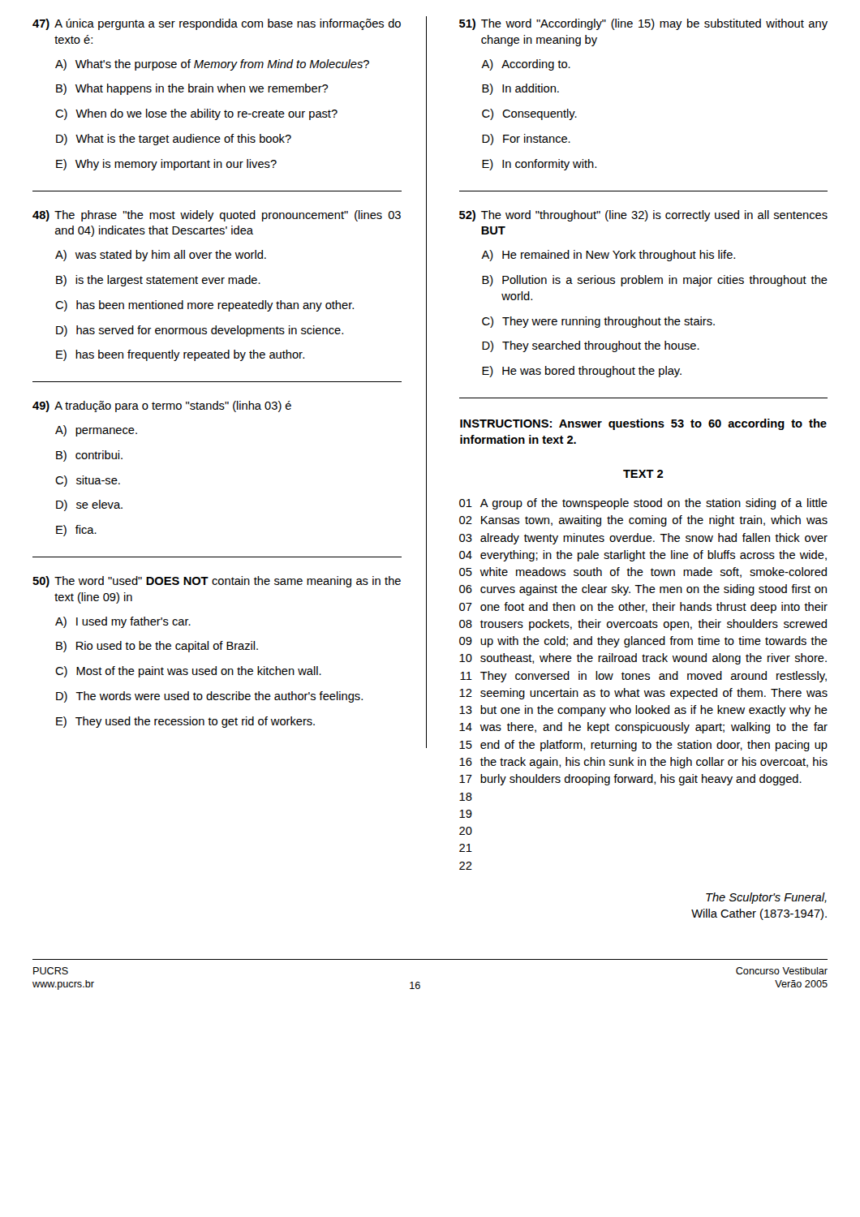47) A única pergunta a ser respondida com base nas informações do texto é:
A) What's the purpose of Memory from Mind to Molecules?
B) What happens in the brain when we remember?
C) When do we lose the ability to re-create our past?
D) What is the target audience of this book?
E) Why is memory important in our lives?
48) The phrase "the most widely quoted pronouncement" (lines 03 and 04) indicates that Descartes' idea
A) was stated by him all over the world.
B) is the largest statement ever made.
C) has been mentioned more repeatedly than any other.
D) has served for enormous developments in science.
E) has been frequently repeated by the author.
49) A tradução para o termo "stands" (linha 03) é
A) permanece.
B) contribui.
C) situa-se.
D) se eleva.
E) fica.
50) The word "used" DOES NOT contain the same meaning as in the text (line 09) in
A) I used my father's car.
B) Rio used to be the capital of Brazil.
C) Most of the paint was used on the kitchen wall.
D) The words were used to describe the author's feelings.
E) They used the recession to get rid of workers.
51) The word "Accordingly" (line 15) may be substituted without any change in meaning by
A) According to.
B) In addition.
C) Consequently.
D) For instance.
E) In conformity with.
52) The word "throughout" (line 32) is correctly used in all sentences BUT
A) He remained in New York throughout his life.
B) Pollution is a serious problem in major cities throughout the world.
C) They were running throughout the stairs.
D) They searched throughout the house.
E) He was bored throughout the play.
INSTRUCTIONS: Answer questions 53 to 60 according to the information in text 2.
TEXT 2
01 02 03 04 05 06 07 08 09 10 11 12 13 14 15 16 17 18 19 20 21 22
A group of the townspeople stood on the station siding of a little Kansas town, awaiting the coming of the night train, which was already twenty minutes overdue. The snow had fallen thick over everything; in the pale starlight the line of bluffs across the wide, white meadows south of the town made soft, smoke-colored curves against the clear sky. The men on the siding stood first on one foot and then on the other, their hands thrust deep into their trousers pockets, their overcoats open, their shoulders screwed up with the cold; and they glanced from time to time towards the southeast, where the railroad track wound along the river shore. They conversed in low tones and moved around restlessly, seeming uncertain as to what was expected of them. There was but one in the company who looked as if he knew exactly why he was there, and he kept conspicuously apart; walking to the far end of the platform, returning to the station door, then pacing up the track again, his chin sunk in the high collar or his overcoat, his burly shoulders drooping forward, his gait heavy and dogged.
The Sculptor's Funeral,
Willa Cather (1873-1947).
PUCRS
www.pucrs.br
16
Concurso Vestibular
Verão 2005